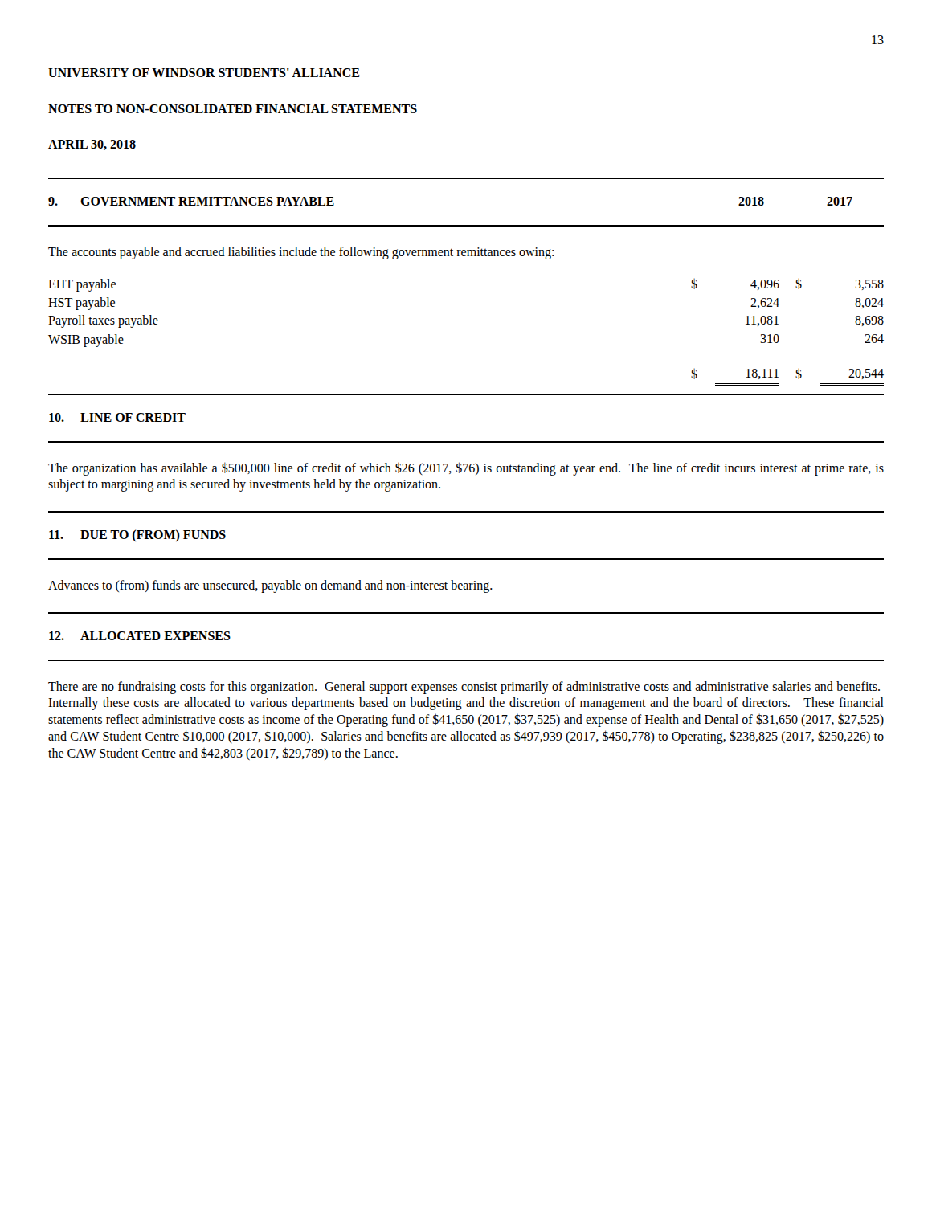13
UNIVERSITY OF WINDSOR STUDENTS' ALLIANCE
NOTES TO NON-CONSOLIDATED FINANCIAL STATEMENTS
APRIL 30, 2018
| 9. | GOVERNMENT REMITTANCES PAYABLE | 2018 | 2017 |
The accounts payable and accrued liabilities include the following government remittances owing:
| EHT payable | $ | 4,096 | | $ | 3,558 |
| HST payable | | 2,624 | | | 8,024 |
| Payroll taxes payable | | 11,081 | | | 8,698 |
| WSIB payable | | 310 | | | 264 |
| | $ | 18,111 | | $ | 20,544 |
10. LINE OF CREDIT
The organization has available a $500,000 line of credit of which $26 (2017, $76) is outstanding at year end. The line of credit incurs interest at prime rate, is subject to margining and is secured by investments held by the organization.
11. DUE TO (FROM) FUNDS
Advances to (from) funds are unsecured, payable on demand and non-interest bearing.
12. ALLOCATED EXPENSES
There are no fundraising costs for this organization. General support expenses consist primarily of administrative costs and administrative salaries and benefits. Internally these costs are allocated to various departments based on budgeting and the discretion of management and the board of directors. These financial statements reflect administrative costs as income of the Operating fund of $41,650 (2017, $37,525) and expense of Health and Dental of $31,650 (2017, $27,525) and CAW Student Centre $10,000 (2017, $10,000). Salaries and benefits are allocated as $497,939 (2017, $450,778) to Operating, $238,825 (2017, $250,226) to the CAW Student Centre and $42,803 (2017, $29,789) to the Lance.